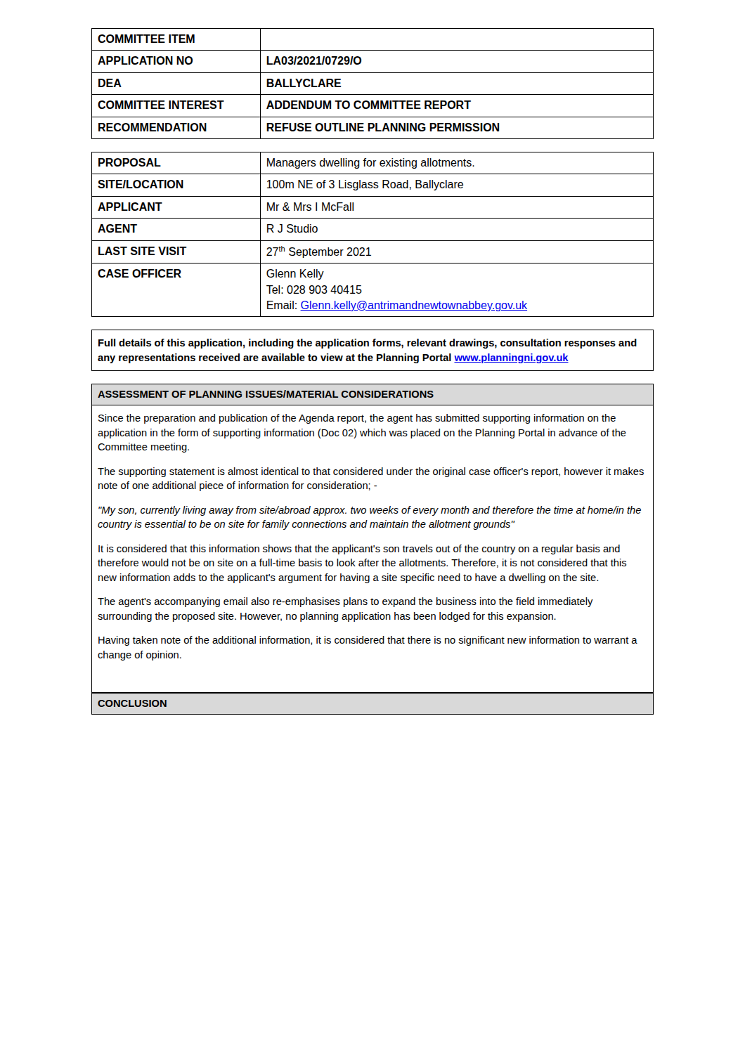| COMMITTEE ITEM | |
| APPLICATION NO | LA03/2021/0729/O |
| DEA | BALLYCLARE |
| COMMITTEE INTEREST | ADDENDUM TO COMMITTEE REPORT |
| RECOMMENDATION | REFUSE OUTLINE PLANNING PERMISSION |
| PROPOSAL | Managers dwelling for existing allotments. |
| SITE/LOCATION | 100m NE of 3 Lisglass Road, Ballyclare |
| APPLICANT | Mr & Mrs I McFall |
| AGENT | R J Studio |
| LAST SITE VISIT | 27 th September 2021 |
| CASE OFFICER | Glenn Kelly Tel: 028 903 40415 Email: Glenn.kelly@antrimandnewtownabbey.gov.uk |
Full details of this application, including the application forms, relevant drawings, consultation responses and any representations received are available to view at the Planning Portal www.planningni.gov.uk
ASSESSMENT OF PLANNING ISSUES/MATERIAL CONSIDERATIONS
Since the preparation and publication of the Agenda report, the agent has submitted supporting information on the application in the form of supporting information (Doc 02) which was placed on the Planning Portal in advance of the Committee meeting.
The supporting statement is almost identical to that considered under the original case officer's report, however it makes note of one additional piece of information for consideration; -
"My son, currently living away from site/abroad approx. two weeks of every month and therefore the time at home/in the country is essential to be on site for family connections and maintain the allotment grounds"
It is considered that this information shows that the applicant's son travels out of the country on a regular basis and therefore would not be on site on a full-time basis to look after the allotments. Therefore, it is not considered that this new information adds to the applicant's argument for having a site specific need to have a dwelling on the site.
The agent's accompanying email also re-emphasises plans to expand the business into the field immediately surrounding the proposed site. However, no planning application has been lodged for this expansion.
Having taken note of the additional information, it is considered that there is no significant new information to warrant a change of opinion.
CONCLUSION